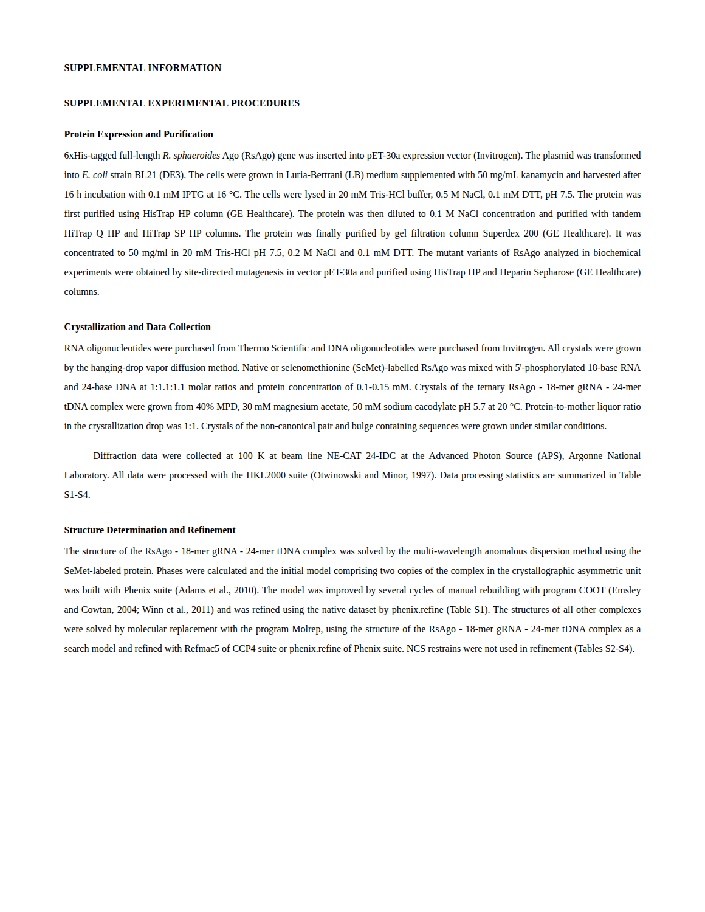SUPPLEMENTAL INFORMATION
SUPPLEMENTAL EXPERIMENTAL PROCEDURES
Protein Expression and Purification
6xHis-tagged full-length R. sphaeroides Ago (RsAgo) gene was inserted into pET-30a expression vector (Invitrogen). The plasmid was transformed into E. coli strain BL21 (DE3). The cells were grown in Luria-Bertrani (LB) medium supplemented with 50 mg/mL kanamycin and harvested after 16 h incubation with 0.1 mM IPTG at 16 °C. The cells were lysed in 20 mM Tris-HCl buffer, 0.5 M NaCl, 0.1 mM DTT, pH 7.5. The protein was first purified using HisTrap HP column (GE Healthcare). The protein was then diluted to 0.1 M NaCl concentration and purified with tandem HiTrap Q HP and HiTrap SP HP columns. The protein was finally purified by gel filtration column Superdex 200 (GE Healthcare). It was concentrated to 50 mg/ml in 20 mM Tris-HCl pH 7.5, 0.2 M NaCl and 0.1 mM DTT. The mutant variants of RsAgo analyzed in biochemical experiments were obtained by site-directed mutagenesis in vector pET-30a and purified using HisTrap HP and Heparin Sepharose (GE Healthcare) columns.
Crystallization and Data Collection
RNA oligonucleotides were purchased from Thermo Scientific and DNA oligonucleotides were purchased from Invitrogen. All crystals were grown by the hanging-drop vapor diffusion method. Native or selenomethionine (SeMet)-labelled RsAgo was mixed with 5'-phosphorylated 18-base RNA and 24-base DNA at 1:1.1:1.1 molar ratios and protein concentration of 0.1-0.15 mM. Crystals of the ternary RsAgo - 18-mer gRNA - 24-mer tDNA complex were grown from 40% MPD, 30 mM magnesium acetate, 50 mM sodium cacodylate pH 5.7 at 20 °C. Protein-to-mother liquor ratio in the crystallization drop was 1:1. Crystals of the non-canonical pair and bulge containing sequences were grown under similar conditions.
Diffraction data were collected at 100 K at beam line NE-CAT 24-IDC at the Advanced Photon Source (APS), Argonne National Laboratory. All data were processed with the HKL2000 suite (Otwinowski and Minor, 1997). Data processing statistics are summarized in Table S1-S4.
Structure Determination and Refinement
The structure of the RsAgo - 18-mer gRNA - 24-mer tDNA complex was solved by the multi-wavelength anomalous dispersion method using the SeMet-labeled protein. Phases were calculated and the initial model comprising two copies of the complex in the crystallographic asymmetric unit was built with Phenix suite (Adams et al., 2010). The model was improved by several cycles of manual rebuilding with program COOT (Emsley and Cowtan, 2004; Winn et al., 2011) and was refined using the native dataset by phenix.refine (Table S1). The structures of all other complexes were solved by molecular replacement with the program Molrep, using the structure of the RsAgo - 18-mer gRNA - 24-mer tDNA complex as a search model and refined with Refmac5 of CCP4 suite or phenix.refine of Phenix suite. NCS restrains were not used in refinement (Tables S2-S4).